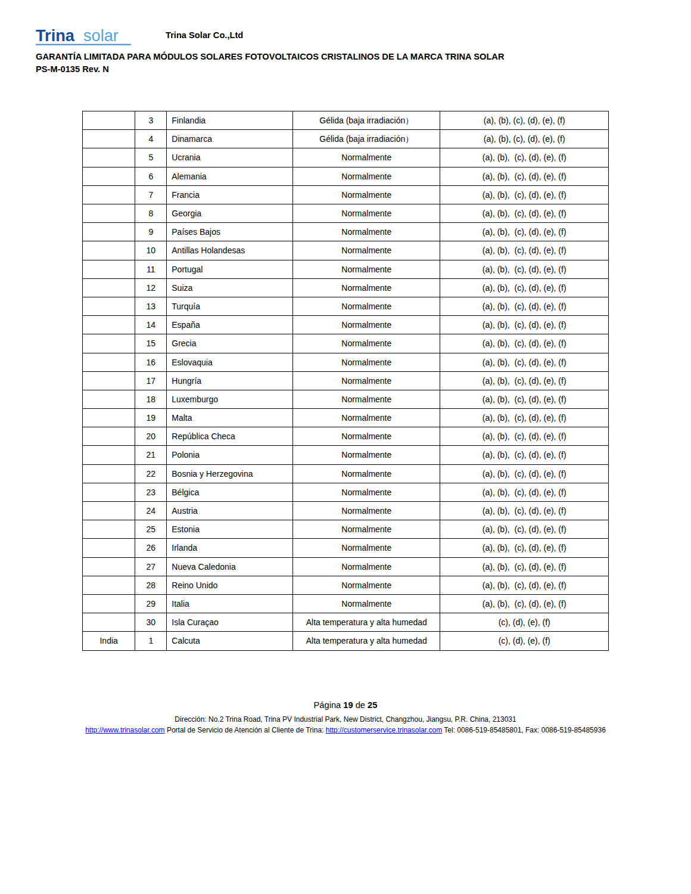Trina solar Trina Solar Co.,Ltd
GARANTÍA LIMITADA PARA MÓDULOS SOLARES FOTOVOLTAICOS CRISTALINOS DE LA MARCA TRINA SOLAR
PS-M-0135 Rev. N
| | 3 | Finlandia | Gélida (baja irradiación） | (a), (b), (c), (d), (e), (f) |
| | 4 | Dinamarca | Gélida (baja irradiación） | (a), (b), (c), (d), (e), (f) |
| | 5 | Ucrania | Normalmente | (a), (b), (c), (d), (e), (f) |
| | 6 | Alemania | Normalmente | (a), (b), (c), (d), (e), (f) |
| | 7 | Francia | Normalmente | (a), (b), (c), (d), (e), (f) |
| | 8 | Georgia | Normalmente | (a), (b), (c), (d), (e), (f) |
| | 9 | Países Bajos | Normalmente | (a), (b), (c), (d), (e), (f) |
| | 10 | Antillas Holandesas | Normalmente | (a), (b), (c), (d), (e), (f) |
| | 11 | Portugal | Normalmente | (a), (b), (c), (d), (e), (f) |
| | 12 | Suiza | Normalmente | (a), (b), (c), (d), (e), (f) |
| | 13 | Turquía | Normalmente | (a), (b), (c), (d), (e), (f) |
| | 14 | España | Normalmente | (a), (b), (c), (d), (e), (f) |
| | 15 | Grecia | Normalmente | (a), (b), (c), (d), (e), (f) |
| | 16 | Eslovaquia | Normalmente | (a), (b), (c), (d), (e), (f) |
| | 17 | Hungría | Normalmente | (a), (b), (c), (d), (e), (f) |
| | 18 | Luxemburgo | Normalmente | (a), (b), (c), (d), (e), (f) |
| | 19 | Malta | Normalmente | (a), (b), (c), (d), (e), (f) |
| | 20 | República Checa | Normalmente | (a), (b), (c), (d), (e), (f) |
| | 21 | Polonia | Normalmente | (a), (b), (c), (d), (e), (f) |
| | 22 | Bosnia y Herzegovina | Normalmente | (a), (b), (c), (d), (e), (f) |
| | 23 | Bélgica | Normalmente | (a), (b), (c), (d), (e), (f) |
| | 24 | Austria | Normalmente | (a), (b), (c), (d), (e), (f) |
| | 25 | Estonia | Normalmente | (a), (b), (c), (d), (e), (f) |
| | 26 | Irlanda | Normalmente | (a), (b), (c), (d), (e), (f) |
| | 27 | Nueva Caledonia | Normalmente | (a), (b), (c), (d), (e), (f) |
| | 28 | Reino Unido | Normalmente | (a), (b), (c), (d), (e), (f) |
| | 29 | Italia | Normalmente | (a), (b), (c), (d), (e), (f) |
| | 30 | Isla Curaçao | Alta temperatura y alta humedad | (c), (d), (e), (f) |
| India | 1 | Calcuta | Alta temperatura y alta humedad | (c), (d), (e), (f) |
Página 19 de 25
Dirección: No.2 Trina Road, Trina PV Industrial Park, New District, Changzhou, Jiangsu, P.R. China, 213031
http://www.trinasolar.com Portal de Servicio de Atención al Cliente de Trina: http://customerservice.trinasolar.com Tel: 0086-519-85485801, Fax: 0086-519-85485936